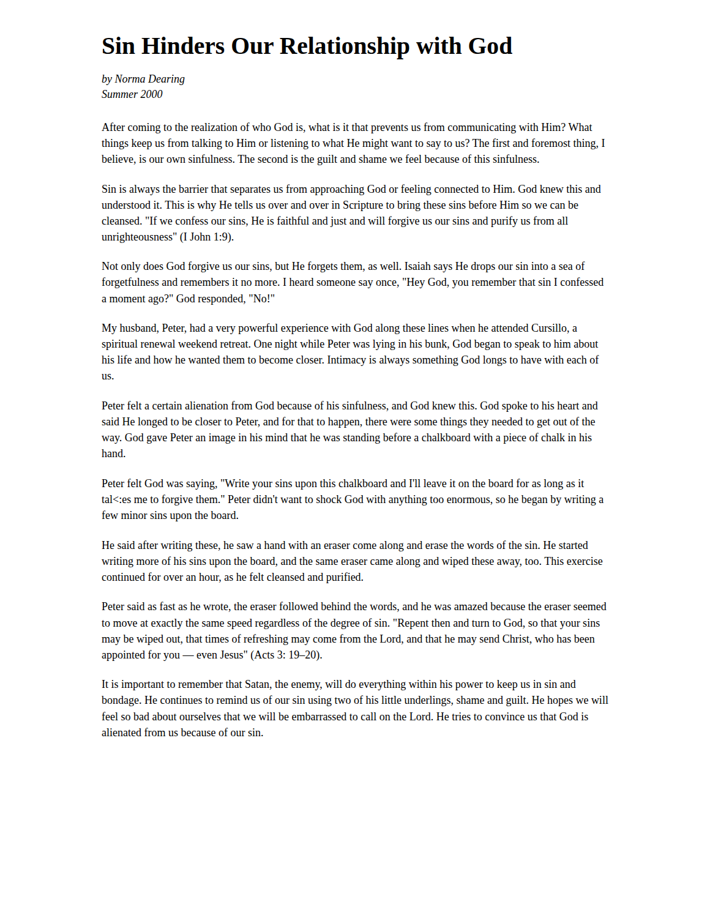Sin Hinders Our Relationship with God
by Norma Dearing
Summer 2000
After coming to the realization of who God is, what is it that prevents us from communicating with Him? What things keep us from talking to Him or listening to what He might want to say to us? The first and foremost thing, I believe, is our own sinfulness. The second is the guilt and shame we feel because of this sinfulness.
Sin is always the barrier that separates us from approaching God or feeling connected to Him. God knew this and understood it. This is why He tells us over and over in Scripture to bring these sins before Him so we can be cleansed. "If we confess our sins, He is faithful and just and will forgive us our sins and purify us from all unrighteousness" (I John 1:9).
Not only does God forgive us our sins, but He forgets them, as well. Isaiah says He drops our sin into a sea of forgetfulness and remembers it no more. I heard someone say once, "Hey God, you remember that sin I confessed a moment ago?" God responded, "No!"
My husband, Peter, had a very powerful experience with God along these lines when he attended Cursillo, a spiritual renewal weekend retreat. One night while Peter was lying in his bunk, God began to speak to him about his life and how he wanted them to become closer. Intimacy is always something God longs to have with each of us.
Peter felt a certain alienation from God because of his sinfulness, and God knew this. God spoke to his heart and said He longed to be closer to Peter, and for that to happen, there were some things they needed to get out of the way. God gave Peter an image in his mind that he was standing before a chalkboard with a piece of chalk in his hand.
Peter felt God was saying, "Write your sins upon this chalkboard and I'll leave it on the board for as long as it tal<:es me to forgive them." Peter didn't want to shock God with anything too enormous, so he began by writing a few minor sins upon the board.
He said after writing these, he saw a hand with an eraser come along and erase the words of the sin. He started writing more of his sins upon the board, and the same eraser came along and wiped these away, too. This exercise continued for over an hour, as he felt cleansed and purified.
Peter said as fast as he wrote, the eraser followed behind the words, and he was amazed because the eraser seemed to move at exactly the same speed regardless of the degree of sin. "Repent then and turn to God, so that your sins may be wiped out, that times of refreshing may come from the Lord, and that he may send Christ, who has been appointed for you — even Jesus" (Acts 3: 19–20).
It is important to remember that Satan, the enemy, will do everything within his power to keep us in sin and bondage. He continues to remind us of our sin using two of his little underlings, shame and guilt. He hopes we will feel so bad about ourselves that we will be embarrassed to call on the Lord. He tries to convince us that God is alienated from us because of our sin.